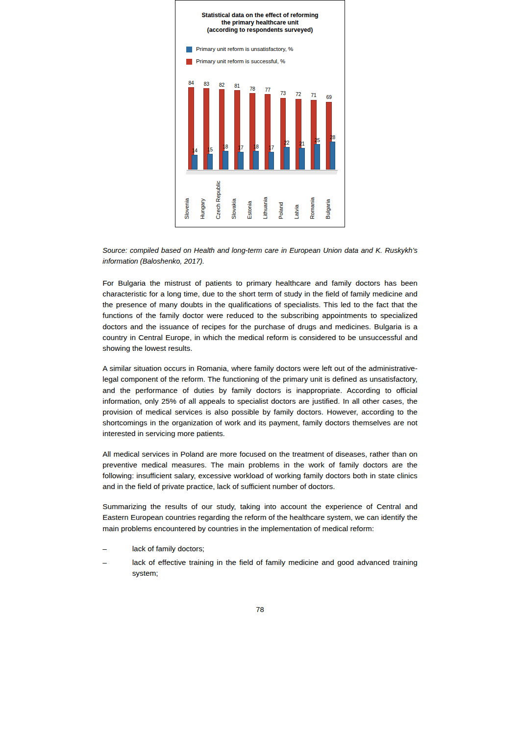Statistical data on the effect of reforming
the primary healthcare unit
(according to respondents surveyed)
Primary unit reform is unsatisfactory, %
Primary unit reform is successful, %
84
14
83
15
82
18
81
17
78
18
77
17
73
22
72
21
71
25
69
28
Slovenia Hungary Czech Republic Slovakia Estonia Lithuania Poland Latvia Romania Bulgaria
Source: compiled based on Health and long-term care in European Union data and K. Ruskykh’s information (Baloshenko, 2017).
For Bulgaria the mistrust of patients to primary healthcare and family doctors has been characteristic for a long time, due to the short term of study in the field of family medicine and the presence of many doubts in the qualifications of specialists. This led to the fact that the functions of the family doctor were reduced to the subscribing appointments to specialized doctors and the issuance of recipes for the purchase of drugs and medicines. Bulgaria is a country in Central Europe, in which the medical reform is considered to be unsuccessful and showing the lowest results.
A similar situation occurs in Romania, where family doctors were left out of the administrative-legal component of the reform. The functioning of the primary unit is defined as unsatisfactory, and the performance of duties by family doctors is inappropriate. According to official information, only 25% of all appeals to specialist doctors are justified. In all other cases, the provision of medical services is also possible by family doctors. However, according to the shortcomings in the organization of work and its payment, family doctors themselves are not interested in servicing more patients.
All medical services in Poland are more focused on the treatment of diseases, rather than on preventive medical measures. The main problems in the work of family doctors are the following: insufficient salary, excessive workload of working family doctors both in state clinics and in the field of private practice, lack of sufficient number of doctors.
Summarizing the results of our study, taking into account the experience of Central and Eastern European countries regarding the reform of the healthcare system, we can identify the main problems encountered by countries in the implementation of medical reform:
lack of family doctors;
lack of effective training in the field of family medicine and good advanced training system;
78